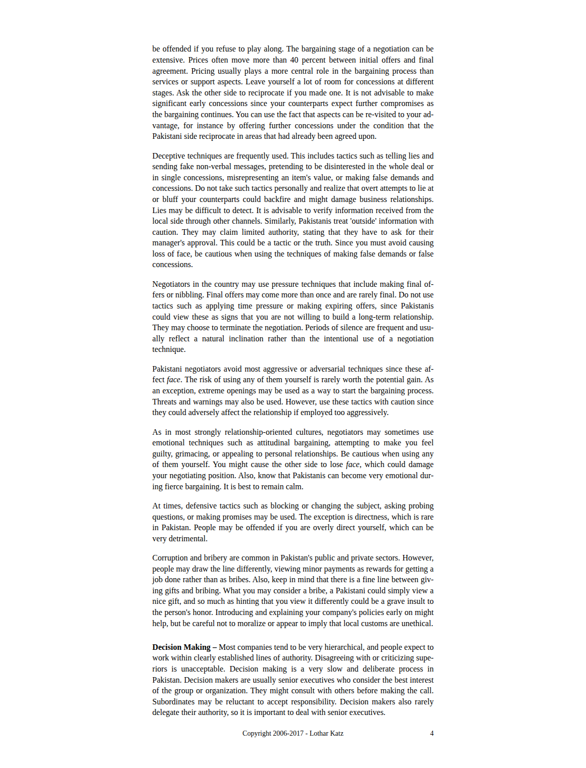be offended if you refuse to play along. The bargaining stage of a negotiation can be extensive. Prices often move more than 40 percent between initial offers and final agreement. Pricing usually plays a more central role in the bargaining process than services or support aspects. Leave yourself a lot of room for concessions at different stages. Ask the other side to reciprocate if you made one. It is not advisable to make significant early concessions since your counterparts expect further compromises as the bargaining continues. You can use the fact that aspects can be re-visited to your advantage, for instance by offering further concessions under the condition that the Pakistani side reciprocate in areas that had already been agreed upon.
Deceptive techniques are frequently used. This includes tactics such as telling lies and sending fake non-verbal messages, pretending to be disinterested in the whole deal or in single concessions, misrepresenting an item's value, or making false demands and concessions. Do not take such tactics personally and realize that overt attempts to lie at or bluff your counterparts could backfire and might damage business relationships. Lies may be difficult to detect. It is advisable to verify information received from the local side through other channels. Similarly, Pakistanis treat 'outside' information with caution. They may claim limited authority, stating that they have to ask for their manager's approval. This could be a tactic or the truth. Since you must avoid causing loss of face, be cautious when using the techniques of making false demands or false concessions.
Negotiators in the country may use pressure techniques that include making final offers or nibbling. Final offers may come more than once and are rarely final. Do not use tactics such as applying time pressure or making expiring offers, since Pakistanis could view these as signs that you are not willing to build a long-term relationship. They may choose to terminate the negotiation. Periods of silence are frequent and usually reflect a natural inclination rather than the intentional use of a negotiation technique.
Pakistani negotiators avoid most aggressive or adversarial techniques since these affect face. The risk of using any of them yourself is rarely worth the potential gain. As an exception, extreme openings may be used as a way to start the bargaining process. Threats and warnings may also be used. However, use these tactics with caution since they could adversely affect the relationship if employed too aggressively.
As in most strongly relationship-oriented cultures, negotiators may sometimes use emotional techniques such as attitudinal bargaining, attempting to make you feel guilty, grimacing, or appealing to personal relationships. Be cautious when using any of them yourself. You might cause the other side to lose face, which could damage your negotiating position. Also, know that Pakistanis can become very emotional during fierce bargaining. It is best to remain calm.
At times, defensive tactics such as blocking or changing the subject, asking probing questions, or making promises may be used. The exception is directness, which is rare in Pakistan. People may be offended if you are overly direct yourself, which can be very detrimental.
Corruption and bribery are common in Pakistan's public and private sectors. However, people may draw the line differently, viewing minor payments as rewards for getting a job done rather than as bribes. Also, keep in mind that there is a fine line between giving gifts and bribing. What you may consider a bribe, a Pakistani could simply view a nice gift, and so much as hinting that you view it differently could be a grave insult to the person's honor. Introducing and explaining your company's policies early on might help, but be careful not to moralize or appear to imply that local customs are unethical.
Decision Making – Most companies tend to be very hierarchical, and people expect to work within clearly established lines of authority. Disagreeing with or criticizing superiors is unacceptable. Decision making is a very slow and deliberate process in Pakistan. Decision makers are usually senior executives who consider the best interest of the group or organization. They might consult with others before making the call. Subordinates may be reluctant to accept responsibility. Decision makers also rarely delegate their authority, so it is important to deal with senior executives.
Copyright 2006-2017 - Lothar Katz 4